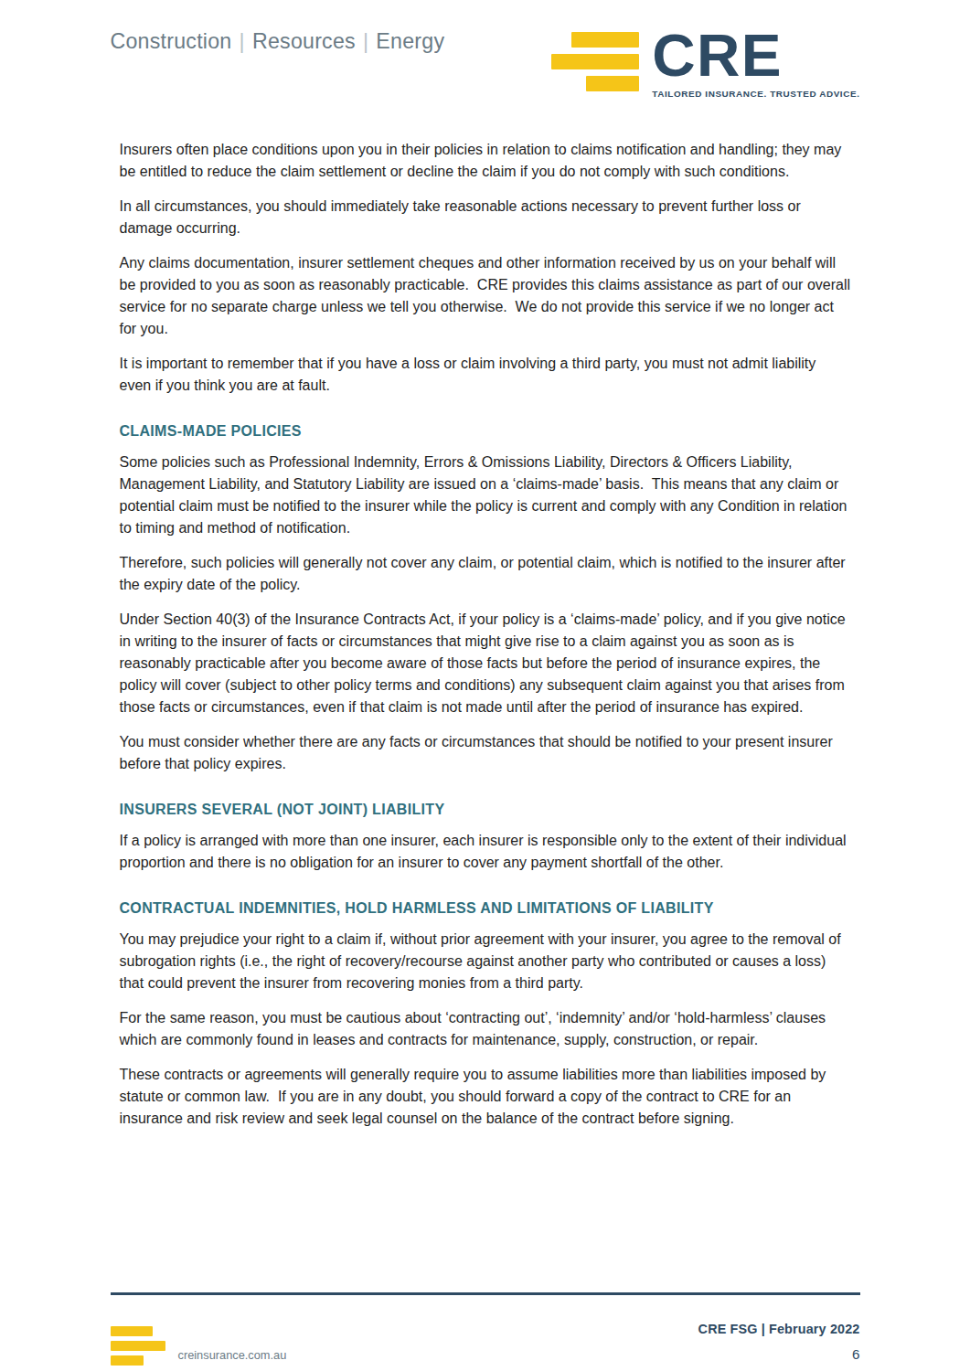Construction|Resources|Energy
CRE TAILORED INSURANCE. TRUSTED ADVICE.
Insurers often place conditions upon you in their policies in relation to claims notification and handling; they may be entitled to reduce the claim settlement or decline the claim if you do not comply with such conditions.
In all circumstances, you should immediately take reasonable actions necessary to prevent further loss or damage occurring.
Any claims documentation, insurer settlement cheques and other information received by us on your behalf will be provided to you as soon as reasonably practicable. CRE provides this claims assistance as part of our overall service for no separate charge unless we tell you otherwise. We do not provide this service if we no longer act for you.
It is important to remember that if you have a loss or claim involving a third party, you must not admit liability even if you think you are at fault.
Claims-Made Policies
Some policies such as Professional Indemnity, Errors & Omissions Liability, Directors & Officers Liability, Management Liability, and Statutory Liability are issued on a ‘claims-made’ basis. This means that any claim or potential claim must be notified to the insurer while the policy is current and comply with any Condition in relation to timing and method of notification.
Therefore, such policies will generally not cover any claim, or potential claim, which is notified to the insurer after the expiry date of the policy.
Under Section 40(3) of the Insurance Contracts Act, if your policy is a ‘claims-made’ policy, and if you give notice in writing to the insurer of facts or circumstances that might give rise to a claim against you as soon as is reasonably practicable after you become aware of those facts but before the period of insurance expires, the policy will cover (subject to other policy terms and conditions) any subsequent claim against you that arises from those facts or circumstances, even if that claim is not made until after the period of insurance has expired.
You must consider whether there are any facts or circumstances that should be notified to your present insurer before that policy expires.
Insurers Several (Not Joint) Liability
If a policy is arranged with more than one insurer, each insurer is responsible only to the extent of their individual proportion and there is no obligation for an insurer to cover any payment shortfall of the other.
Contractual Indemnities, Hold Harmless and Limitations of Liability
You may prejudice your right to a claim if, without prior agreement with your insurer, you agree to the removal of subrogation rights (i.e., the right of recovery/recourse against another party who contributed or causes a loss) that could prevent the insurer from recovering monies from a third party.
For the same reason, you must be cautious about ‘contracting out’, ‘indemnity’ and/or ‘hold-harmless’ clauses which are commonly found in leases and contracts for maintenance, supply, construction, or repair.
These contracts or agreements will generally require you to assume liabilities more than liabilities imposed by statute or common law. If you are in any doubt, you should forward a copy of the contract to CRE for an insurance and risk review and seek legal counsel on the balance of the contract before signing.
creinsurance.com.au
CRE FSG | February 2022
6